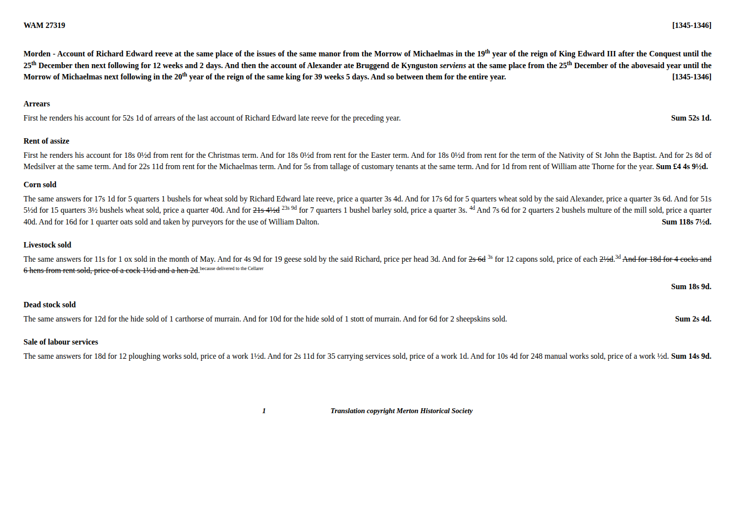WAM 27319 [1345-1346]
Morden - Account of Richard Edward reeve at the same place of the issues of the same manor from the Morrow of Michaelmas in the 19th year of the reign of King Edward III after the Conquest until the 25th December then next following for 12 weeks and 2 days. And then the account of Alexander ate Bruggend de Kynguston serviens at the same place from the 25th December of the abovesaid year until the Morrow of Michaelmas next following in the 20th year of the reign of the same king for 39 weeks 5 days. And so between them for the entire year. [1345-1346]
Arrears
First he renders his account for 52s 1d of arrears of the last account of Richard Edward late reeve for the preceding year. Sum 52s 1d.
Rent of assize
First he renders his account for 18s 0½d from rent for the Christmas term. And for 18s 0½d from rent for the Easter term. And for 18s 0½d from rent for the term of the Nativity of St John the Baptist. And for 2s 8d of Medsilver at the same term. And for 22s 11d from rent for the Michaelmas term. And for 5s from tallage of customary tenants at the same term. And for 1d from rent of William atte Thorne for the year. Sum £4 4s 9½d.
Corn sold
The same answers for 17s 1d for 5 quarters 1 bushels for wheat sold by Richard Edward late reeve, price a quarter 3s 4d. And for 17s 6d for 5 quarters wheat sold by the said Alexander, price a quarter 3s 6d. And for 51s 5½d for 15 quarters 3½ bushels wheat sold, price a quarter 40d. And for 21s 4½d 23s 9d for 7 quarters 1 bushel barley sold, price a quarter 3s. 4d And 7s 6d for 2 quarters 2 bushels multure of the mill sold, price a quarter 40d. And for 16d for 1 quarter oats sold and taken by purveyors for the use of William Dalton. Sum 118s 7½d.
Livestock sold
The same answers for 11s for 1 ox sold in the month of May. And for 4s 9d for 19 geese sold by the said Richard, price per head 3d. And for 2s 6d 3s for 12 capons sold, price of each 2½d.3d And for 18d for 4 cocks and 6 hens from rent sold, price of a cock 1½d and a hen 2d.because delivered to the Cellarer
Sum 18s 9d.
Dead stock sold
The same answers for 12d for the hide sold of 1 carthorse of murrain. And for 10d for the hide sold of 1 stott of murrain. And for 6d for 2 sheepskins sold. Sum 2s 4d.
Sale of labour services
The same answers for 18d for 12 ploughing works sold, price of a work 1½d. And for 2s 11d for 35 carrying services sold, price of a work 1d. And for 10s 4d for 248 manual works sold, price of a work ½d. Sum 14s 9d.
1 Translation copyright Merton Historical Society